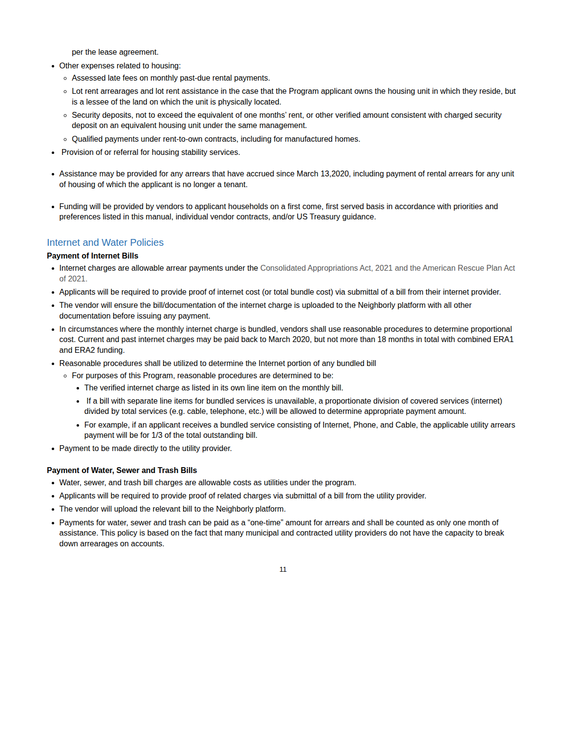per the lease agreement.
Other expenses related to housing:
Assessed late fees on monthly past-due rental payments.
Lot rent arrearages and lot rent assistance in the case that the Program applicant owns the housing unit in which they reside, but is a lessee of the land on which the unit is physically located.
Security deposits, not to exceed the equivalent of one months’ rent, or other verified amount consistent with charged security deposit on an equivalent housing unit under the same management.
Qualified payments under rent-to-own contracts, including for manufactured homes.
Provision of or referral for housing stability services.
Assistance may be provided for any arrears that have accrued since March 13,2020, including payment of rental arrears for any unit of housing of which the applicant is no longer a tenant.
Funding will be provided by vendors to applicant households on a first come, first served basis in accordance with priorities and preferences listed in this manual, individual vendor contracts, and/or US Treasury guidance.
Internet and Water Policies
Payment of Internet Bills
Internet charges are allowable arrear payments under the Consolidated Appropriations Act, 2021 and the American Rescue Plan Act of 2021.
Applicants will be required to provide proof of internet cost (or total bundle cost) via submittal of a bill from their internet provider.
The vendor will ensure the bill/documentation of the internet charge is uploaded to the Neighborly platform with all other documentation before issuing any payment.
In circumstances where the monthly internet charge is bundled, vendors shall use reasonable procedures to determine proportional cost. Current and past internet charges may be paid back to March 2020, but not more than 18 months in total with combined ERA1 and ERA2 funding.
Reasonable procedures shall be utilized to determine the Internet portion of any bundled bill
For purposes of this Program, reasonable procedures are determined to be:
The verified internet charge as listed in its own line item on the monthly bill.
If a bill with separate line items for bundled services is unavailable, a proportionate division of covered services (internet) divided by total services (e.g. cable, telephone, etc.) will be allowed to determine appropriate payment amount.
For example, if an applicant receives a bundled service consisting of Internet, Phone, and Cable, the applicable utility arrears payment will be for 1/3 of the total outstanding bill.
Payment to be made directly to the utility provider.
Payment of Water, Sewer and Trash Bills
Water, sewer, and trash bill charges are allowable costs as utilities under the program.
Applicants will be required to provide proof of related charges via submittal of a bill from the utility provider.
The vendor will upload the relevant bill to the Neighborly platform.
Payments for water, sewer and trash can be paid as a “one-time” amount for arrears and shall be counted as only one month of assistance. This policy is based on the fact that many municipal and contracted utility providers do not have the capacity to break down arrearages on accounts.
11